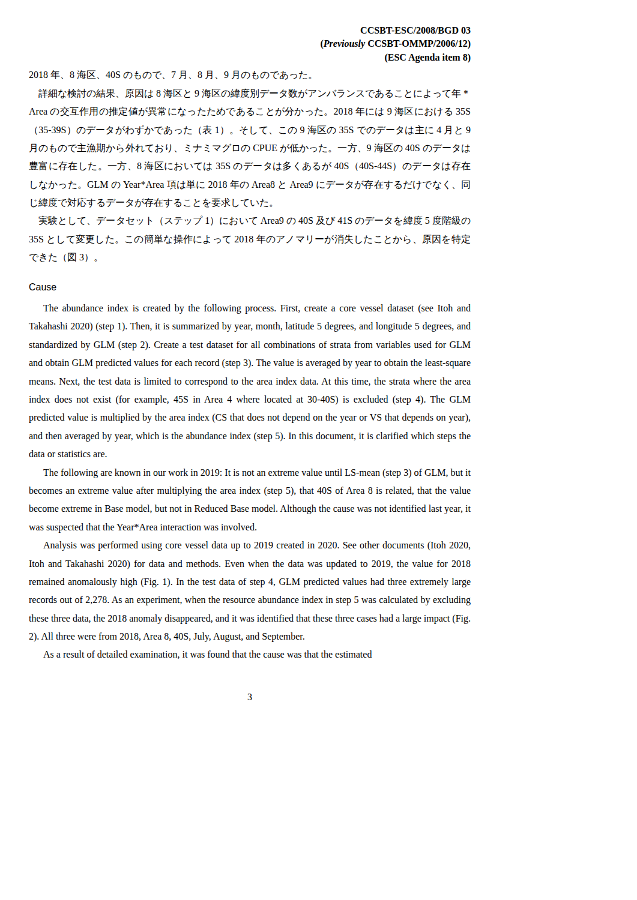CCSBT-ESC/2008/BGD 03
(Previously CCSBT-OMMP/2006/12)
(ESC Agenda item 8)
2018 年、8 海区、40S のもので、7 月、8 月、9 月のものであった。
詳細な検討の結果、原因は 8 海区と 9 海区の緯度別データ数がアンバランスであることによって年＊Area の交互作用の推定値が異常になったためであることが分かった。2018 年には 9 海区における 35S（35-39S）のデータがわずかであった（表 1）。そして、この 9 海区の 35S でのデータは主に 4 月と 9 月のもので主漁期から外れており、ミナミマグロの CPUE が低かった。一方、9 海区の 40S のデータは豊富に存在した。一方、8 海区においては 35S のデータは多くあるが 40S（40S-44S）のデータは存在しなかった。GLM の Year*Area 項は単に 2018 年の Area8 と Area9 にデータが存在するだけでなく、同じ緯度で対応するデータが存在することを要求していた。
実験として、データセット（ステップ 1）において Area9 の 40S 及び 41S のデータを緯度 5 度階級の 35S として変更した。この簡単な操作によって 2018 年のアノマリーが消失したことから、原因を特定できた（図 3）。
Cause
The abundance index is created by the following process. First, create a core vessel dataset (see Itoh and Takahashi 2020) (step 1). Then, it is summarized by year, month, latitude 5 degrees, and longitude 5 degrees, and standardized by GLM (step 2). Create a test dataset for all combinations of strata from variables used for GLM and obtain GLM predicted values for each record (step 3). The value is averaged by year to obtain the least-square means. Next, the test data is limited to correspond to the area index data. At this time, the strata where the area index does not exist (for example, 45S in Area 4 where located at 30-40S) is excluded (step 4). The GLM predicted value is multiplied by the area index (CS that does not depend on the year or VS that depends on year), and then averaged by year, which is the abundance index (step 5). In this document, it is clarified which steps the data or statistics are.
The following are known in our work in 2019: It is not an extreme value until LS-mean (step 3) of GLM, but it becomes an extreme value after multiplying the area index (step 5), that 40S of Area 8 is related, that the value become extreme in Base model, but not in Reduced Base model. Although the cause was not identified last year, it was suspected that the Year*Area interaction was involved.
Analysis was performed using core vessel data up to 2019 created in 2020. See other documents (Itoh 2020, Itoh and Takahashi 2020) for data and methods. Even when the data was updated to 2019, the value for 2018 remained anomalously high (Fig. 1). In the test data of step 4, GLM predicted values had three extremely large records out of 2,278. As an experiment, when the resource abundance index in step 5 was calculated by excluding these three data, the 2018 anomaly disappeared, and it was identified that these three cases had a large impact (Fig. 2). All three were from 2018, Area 8, 40S, July, August, and September.
As a result of detailed examination, it was found that the cause was that the estimated
3